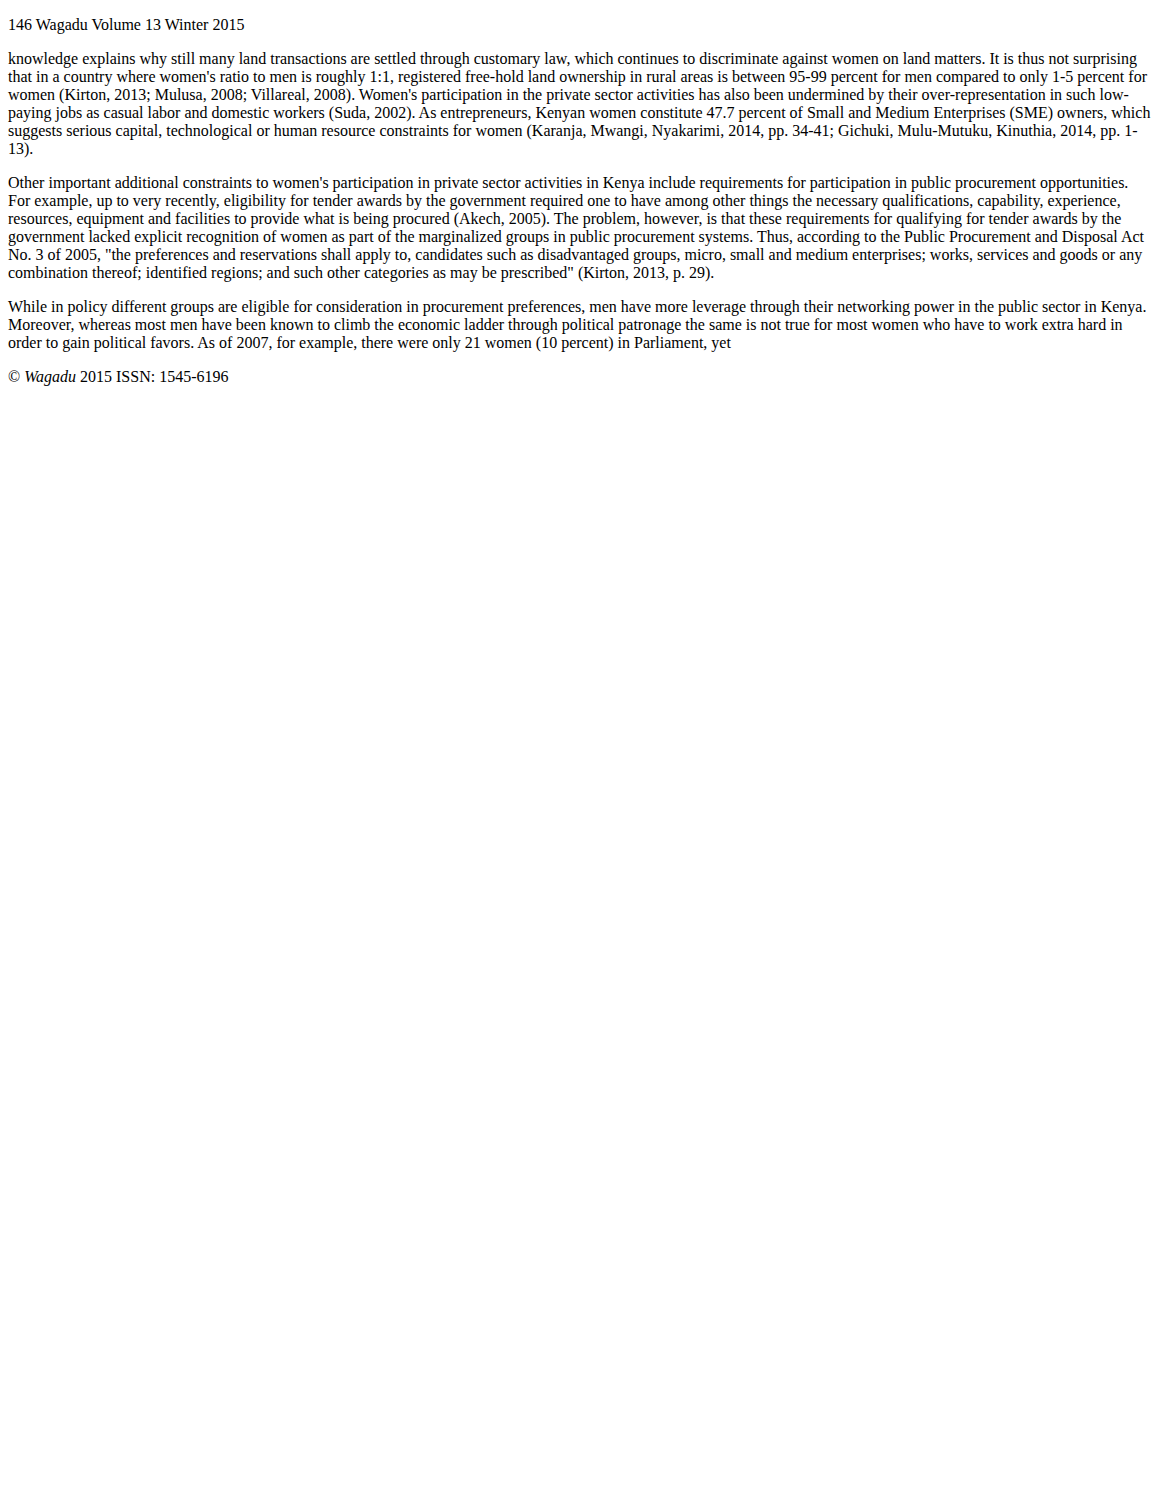146 Wagadu Volume 13 Winter 2015
knowledge explains why still many land transactions are settled through customary law, which continues to discriminate against women on land matters. It is thus not surprising that in a country where women's ratio to men is roughly 1:1, registered free-hold land ownership in rural areas is between 95-99 percent for men compared to only 1-5 percent for women (Kirton, 2013; Mulusa, 2008; Villareal, 2008). Women's participation in the private sector activities has also been undermined by their over-representation in such low-paying jobs as casual labor and domestic workers (Suda, 2002). As entrepreneurs, Kenyan women constitute 47.7 percent of Small and Medium Enterprises (SME) owners, which suggests serious capital, technological or human resource constraints for women (Karanja, Mwangi, Nyakarimi, 2014, pp. 34-41; Gichuki, Mulu-Mutuku, Kinuthia, 2014, pp. 1-13).
Other important additional constraints to women's participation in private sector activities in Kenya include requirements for participation in public procurement opportunities. For example, up to very recently, eligibility for tender awards by the government required one to have among other things the necessary qualifications, capability, experience, resources, equipment and facilities to provide what is being procured (Akech, 2005). The problem, however, is that these requirements for qualifying for tender awards by the government lacked explicit recognition of women as part of the marginalized groups in public procurement systems. Thus, according to the Public Procurement and Disposal Act No. 3 of 2005, "the preferences and reservations shall apply to, candidates such as disadvantaged groups, micro, small and medium enterprises; works, services and goods or any combination thereof; identified regions; and such other categories as may be prescribed" (Kirton, 2013, p. 29).
While in policy different groups are eligible for consideration in procurement preferences, men have more leverage through their networking power in the public sector in Kenya. Moreover, whereas most men have been known to climb the economic ladder through political patronage the same is not true for most women who have to work extra hard in order to gain political favors. As of 2007, for example, there were only 21 women (10 percent) in Parliament, yet
© Wagadu 2015 ISSN: 1545-6196